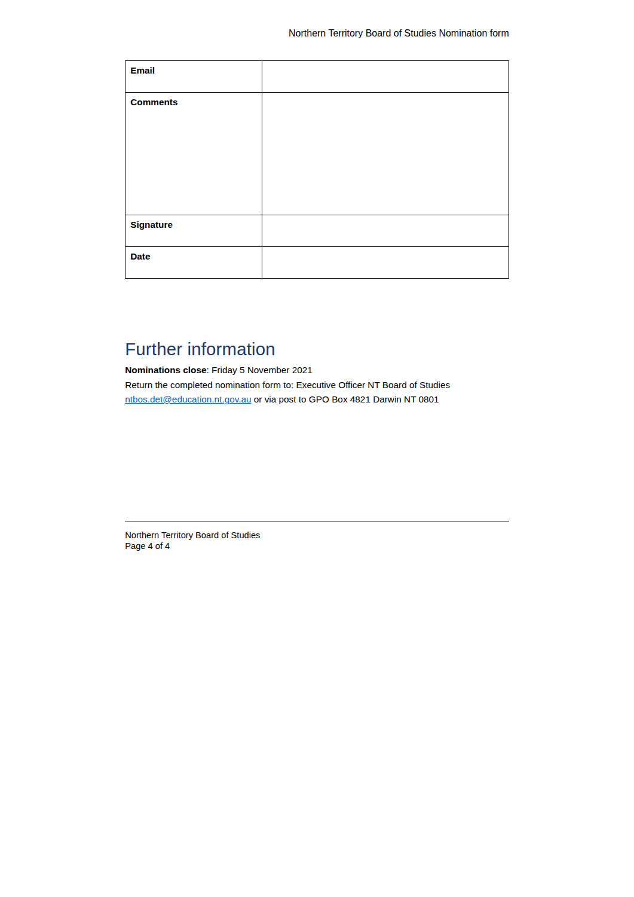Northern Territory Board of Studies Nomination form
| Email | |
| Comments | |
| Signature | |
| Date | |
Further information
Nominations close: Friday 5 November 2021
Return the completed nomination form to: Executive Officer NT Board of Studies
ntbos.det@education.nt.gov.au or via post to GPO Box 4821 Darwin NT 0801
Northern Territory Board of Studies
Page 4 of 4